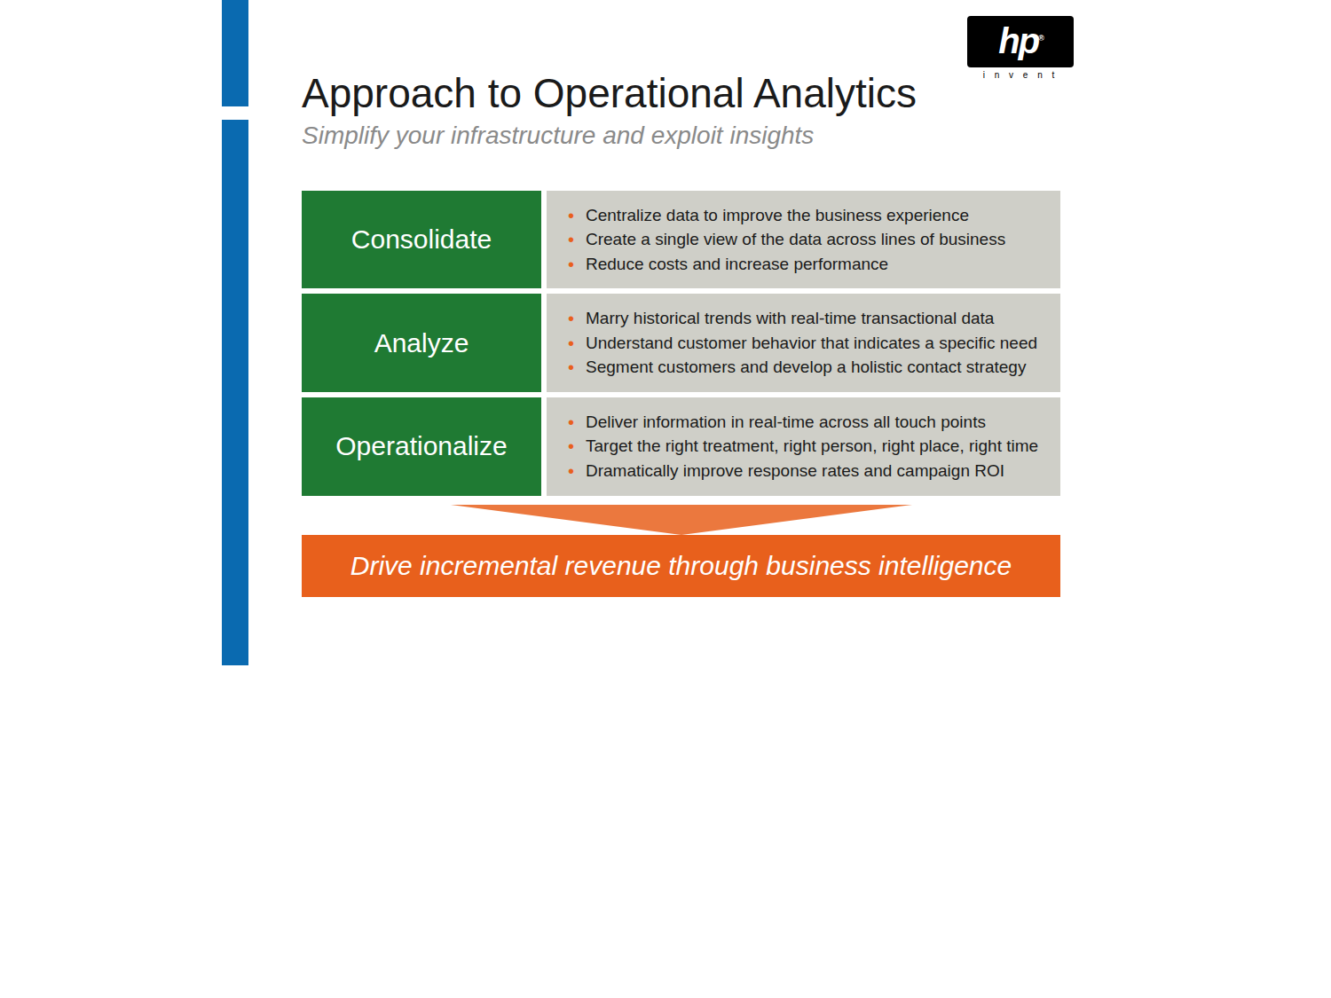hp®
i n v e n t
Approach to Operational Analytics
Simplify your infrastructure and exploit insights
| Consolidate | | Centralize data to improve the business experience Create a single view of the data across lines of business Reduce costs and increase performance |
| Analyze | | Marry historical trends with real-time transactional data Understand customer behavior that indicates a specific need Segment customers and develop a holistic contact strategy |
| Operationalize | | Deliver information in real-time across all touch points Target the right treatment, right person, right place, right time Dramatically improve response rates and campaign ROI |
Drive incremental revenue through business intelligence